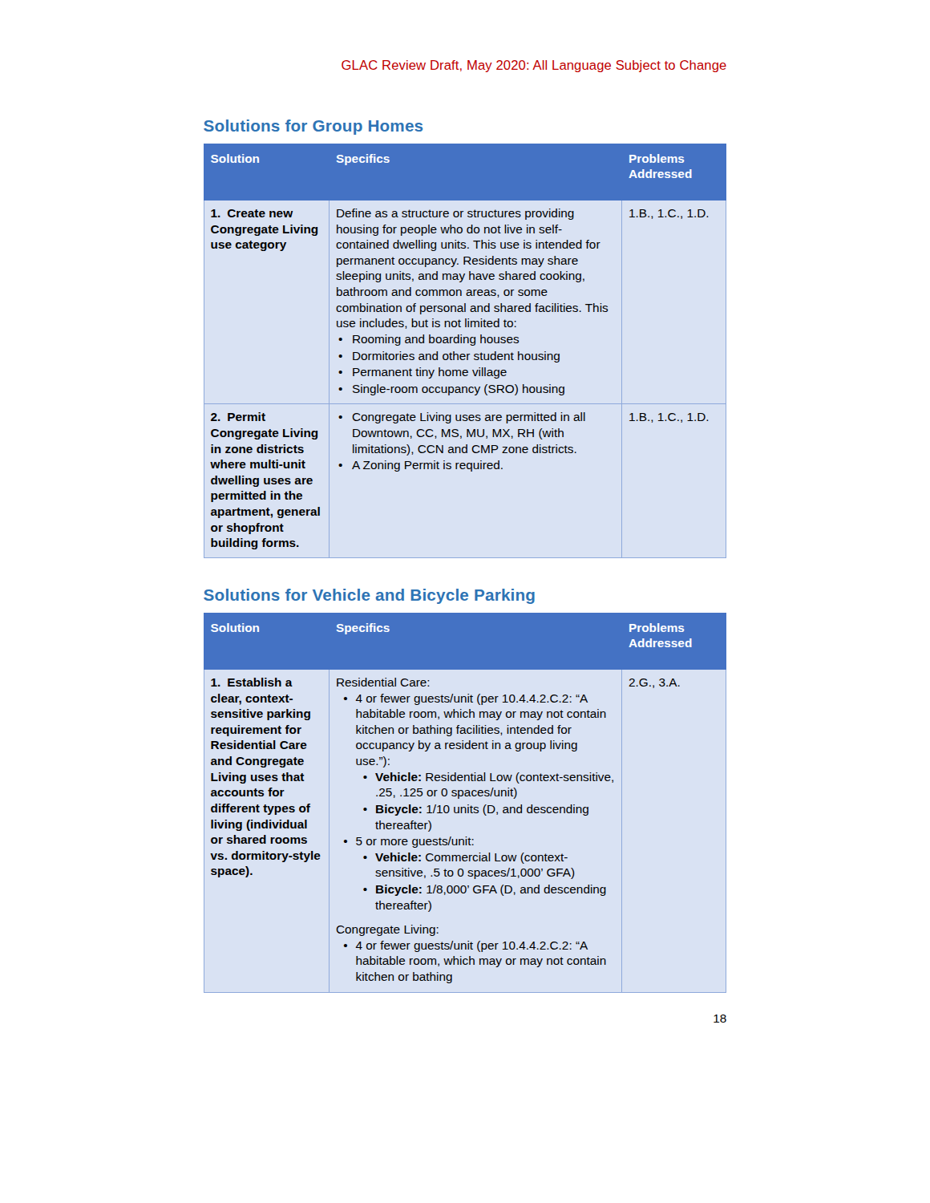GLAC Review Draft, May 2020: All Language Subject to Change
Solutions for Group Homes
| Solution | Specifics | Problems Addressed |
| --- | --- | --- |
| 1. Create new Congregate Living use category | Define as a structure or structures providing housing for people who do not live in self-contained dwelling units. This use is intended for permanent occupancy. Residents may share sleeping units, and may have shared cooking, bathroom and common areas, or some combination of personal and shared facilities. This use includes, but is not limited to: Rooming and boarding houses Dormitories and other student housing Permanent tiny home village Single-room occupancy (SRO) housing | 1.B., 1.C., 1.D. |
| 2. Permit Congregate Living in zone districts where multi-unit dwelling uses are permitted in the apartment, general or shopfront building forms. | Congregate Living uses are permitted in all Downtown, CC, MS, MU, MX, RH (with limitations), CCN and CMP zone districts. A Zoning Permit is required. | 1.B., 1.C., 1.D. |
Solutions for Vehicle and Bicycle Parking
| Solution | Specifics | Problems Addressed |
| --- | --- | --- |
| 1. Establish a clear, context-sensitive parking requirement for Residential Care and Congregate Living uses that accounts for different types of living (individual or shared rooms vs. dormitory-style space). | Residential Care: 4 or fewer guests/unit (per 10.4.4.2.C.2: “A habitable room, which may or may not contain kitchen or bathing facilities, intended for occupancy by a resident in a group living use.”): Vehicle: Residential Low (context-sensitive, .25, .125 or 0 spaces/unit) Bicycle: 1/10 units (D, and descending thereafter) 5 or more guests/unit: Vehicle: Commercial Low (context-sensitive, .5 to 0 spaces/1,000’ GFA) Bicycle: 1/8,000’ GFA (D, and descending thereafter) Congregate Living: 4 or fewer guests/unit (per 10.4.4.2.C.2: “A habitable room, which may or may not contain kitchen or bathing | 2.G., 3.A. |
18